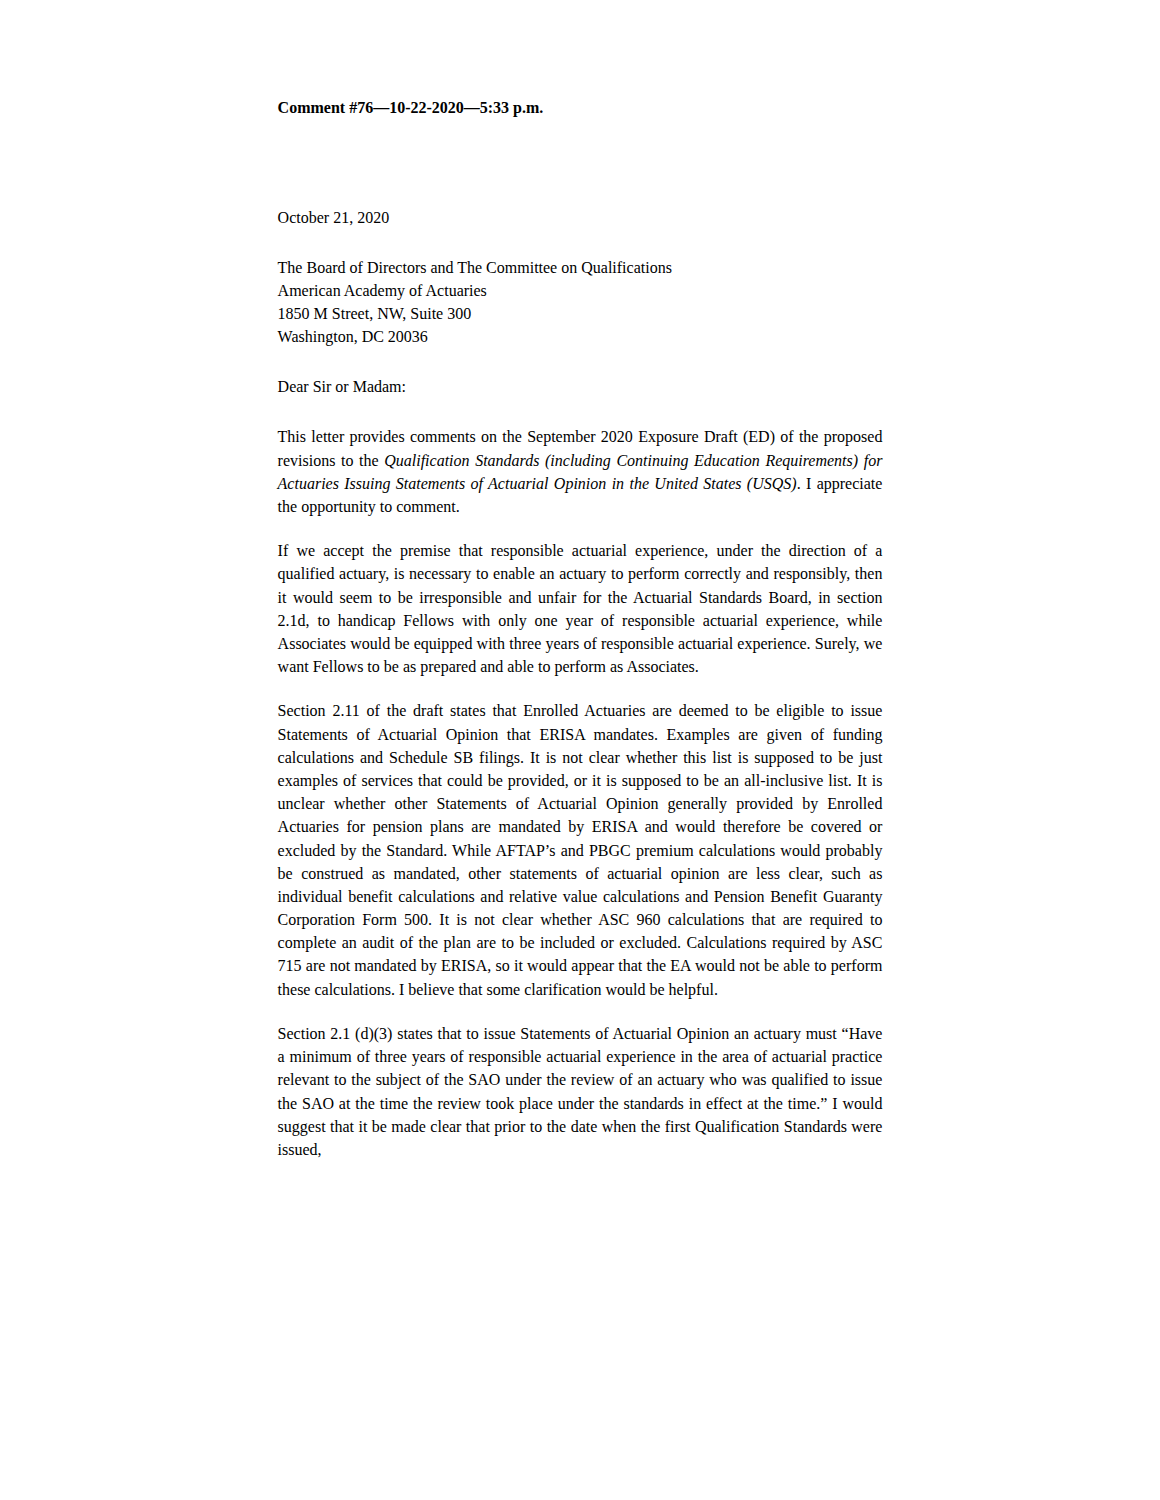Comment #76—10-22-2020—5:33 p.m.
October 21, 2020
The Board of Directors and The Committee on Qualifications
American Academy of Actuaries
1850 M Street, NW, Suite 300
Washington, DC 20036
Dear Sir or Madam:
This letter provides comments on the September 2020 Exposure Draft (ED) of the proposed revisions to the Qualification Standards (including Continuing Education Requirements) for Actuaries Issuing Statements of Actuarial Opinion in the United States (USQS). I appreciate the opportunity to comment.
If we accept the premise that responsible actuarial experience, under the direction of a qualified actuary, is necessary to enable an actuary to perform correctly and responsibly, then it would seem to be irresponsible and unfair for the Actuarial Standards Board, in section 2.1d, to handicap Fellows with only one year of responsible actuarial experience, while Associates would be equipped with three years of responsible actuarial experience. Surely, we want Fellows to be as prepared and able to perform as Associates.
Section 2.11 of the draft states that Enrolled Actuaries are deemed to be eligible to issue Statements of Actuarial Opinion that ERISA mandates. Examples are given of funding calculations and Schedule SB filings. It is not clear whether this list is supposed to be just examples of services that could be provided, or it is supposed to be an all-inclusive list. It is unclear whether other Statements of Actuarial Opinion generally provided by Enrolled Actuaries for pension plans are mandated by ERISA and would therefore be covered or excluded by the Standard. While AFTAP’s and PBGC premium calculations would probably be construed as mandated, other statements of actuarial opinion are less clear, such as individual benefit calculations and relative value calculations and Pension Benefit Guaranty Corporation Form 500. It is not clear whether ASC 960 calculations that are required to complete an audit of the plan are to be included or excluded. Calculations required by ASC 715 are not mandated by ERISA, so it would appear that the EA would not be able to perform these calculations. I believe that some clarification would be helpful.
Section 2.1 (d)(3) states that to issue Statements of Actuarial Opinion an actuary must “Have a minimum of three years of responsible actuarial experience in the area of actuarial practice relevant to the subject of the SAO under the review of an actuary who was qualified to issue the SAO at the time the review took place under the standards in effect at the time.” I would suggest that it be made clear that prior to the date when the first Qualification Standards were issued,